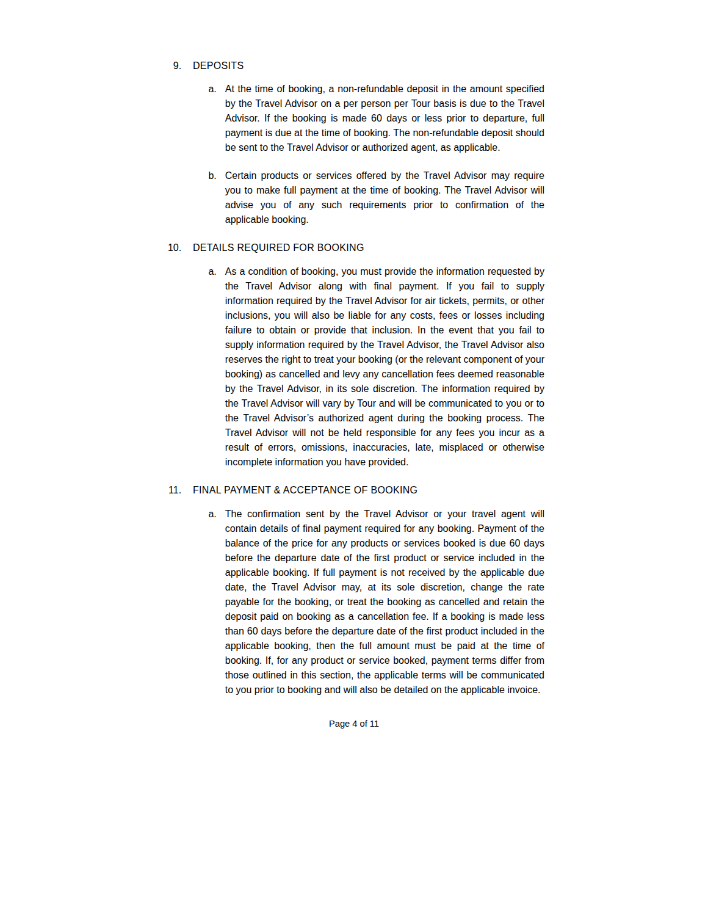DEPOSITS
At the time of booking, a non-refundable deposit in the amount specified by the Travel Advisor on a per person per Tour basis is due to the Travel Advisor. If the booking is made 60 days or less prior to departure, full payment is due at the time of booking. The non-refundable deposit should be sent to the Travel Advisor or authorized agent, as applicable.
Certain products or services offered by the Travel Advisor may require you to make full payment at the time of booking. The Travel Advisor will advise you of any such requirements prior to confirmation of the applicable booking.
DETAILS REQUIRED FOR BOOKING
As a condition of booking, you must provide the information requested by the Travel Advisor along with final payment. If you fail to supply information required by the Travel Advisor for air tickets, permits, or other inclusions, you will also be liable for any costs, fees or losses including failure to obtain or provide that inclusion. In the event that you fail to supply information required by the Travel Advisor, the Travel Advisor also reserves the right to treat your booking (or the relevant component of your booking) as cancelled and levy any cancellation fees deemed reasonable by the Travel Advisor, in its sole discretion. The information required by the Travel Advisor will vary by Tour and will be communicated to you or to the Travel Advisor’s authorized agent during the booking process. The Travel Advisor will not be held responsible for any fees you incur as a result of errors, omissions, inaccuracies, late, misplaced or otherwise incomplete information you have provided.
FINAL PAYMENT & ACCEPTANCE OF BOOKING
The confirmation sent by the Travel Advisor or your travel agent will contain details of final payment required for any booking. Payment of the balance of the price for any products or services booked is due 60 days before the departure date of the first product or service included in the applicable booking. If full payment is not received by the applicable due date, the Travel Advisor may, at its sole discretion, change the rate payable for the booking, or treat the booking as cancelled and retain the deposit paid on booking as a cancellation fee. If a booking is made less than 60 days before the departure date of the first product included in the applicable booking, then the full amount must be paid at the time of booking. If, for any product or service booked, payment terms differ from those outlined in this section, the applicable terms will be communicated to you prior to booking and will also be detailed on the applicable invoice.
Page 4 of 11